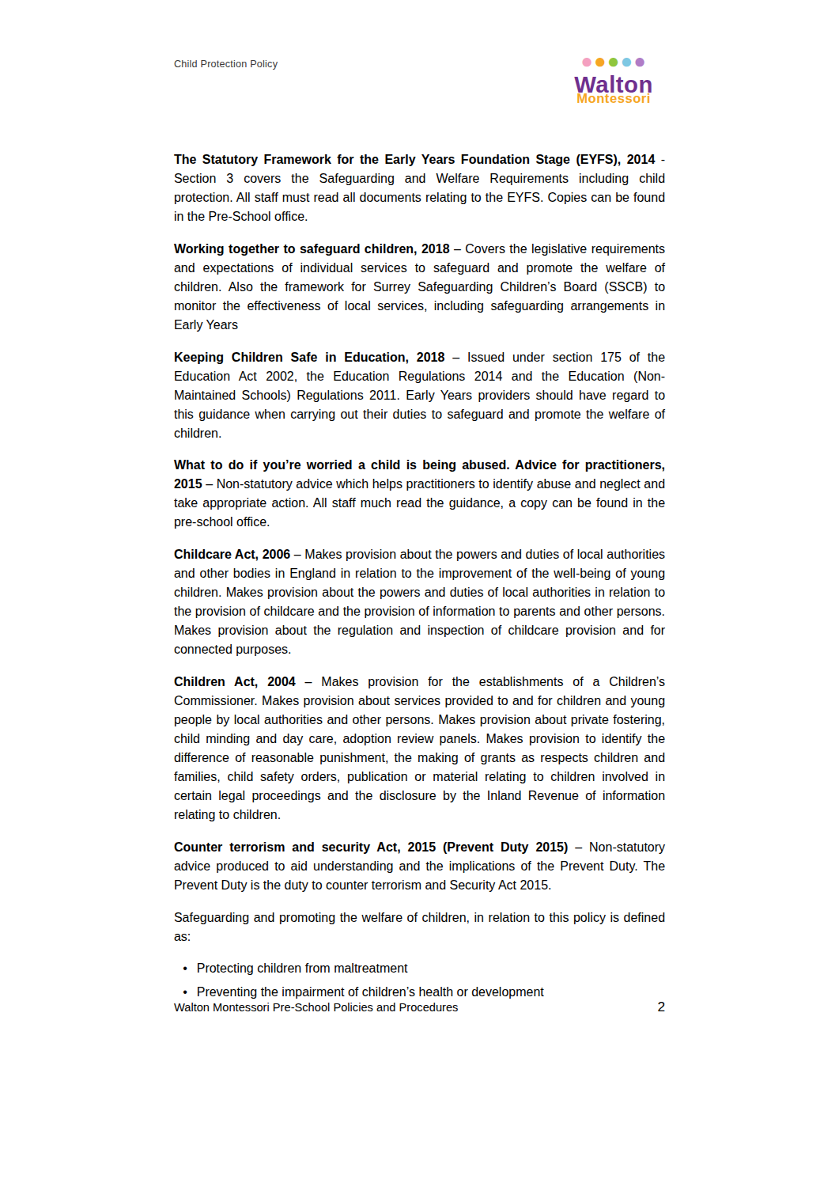Child Protection Policy
●●●●●
Walton
Montessori
The Statutory Framework for the Early Years Foundation Stage (EYFS), 2014 - Section 3 covers the Safeguarding and Welfare Requirements including child protection. All staff must read all documents relating to the EYFS. Copies can be found in the Pre-School office.
Working together to safeguard children, 2018 – Covers the legislative requirements and expectations of individual services to safeguard and promote the welfare of children. Also the framework for Surrey Safeguarding Children’s Board (SSCB) to monitor the effectiveness of local services, including safeguarding arrangements in Early Years
Keeping Children Safe in Education, 2018 – Issued under section 175 of the Education Act 2002, the Education Regulations 2014 and the Education (Non-Maintained Schools) Regulations 2011. Early Years providers should have regard to this guidance when carrying out their duties to safeguard and promote the welfare of children.
What to do if you’re worried a child is being abused. Advice for practitioners, 2015 – Non-statutory advice which helps practitioners to identify abuse and neglect and take appropriate action. All staff much read the guidance, a copy can be found in the pre-school office.
Childcare Act, 2006 – Makes provision about the powers and duties of local authorities and other bodies in England in relation to the improvement of the well-being of young children. Makes provision about the powers and duties of local authorities in relation to the provision of childcare and the provision of information to parents and other persons. Makes provision about the regulation and inspection of childcare provision and for connected purposes.
Children Act, 2004 – Makes provision for the establishments of a Children’s Commissioner. Makes provision about services provided to and for children and young people by local authorities and other persons. Makes provision about private fostering, child minding and day care, adoption review panels. Makes provision to identify the difference of reasonable punishment, the making of grants as respects children and families, child safety orders, publication or material relating to children involved in certain legal proceedings and the disclosure by the Inland Revenue of information relating to children.
Counter terrorism and security Act, 2015 (Prevent Duty 2015) – Non-statutory advice produced to aid understanding and the implications of the Prevent Duty. The Prevent Duty is the duty to counter terrorism and Security Act 2015.
Safeguarding and promoting the welfare of children, in relation to this policy is defined as:
Protecting children from maltreatment
Preventing the impairment of children’s health or development
Walton Montessori Pre-School Policies and Procedures
2